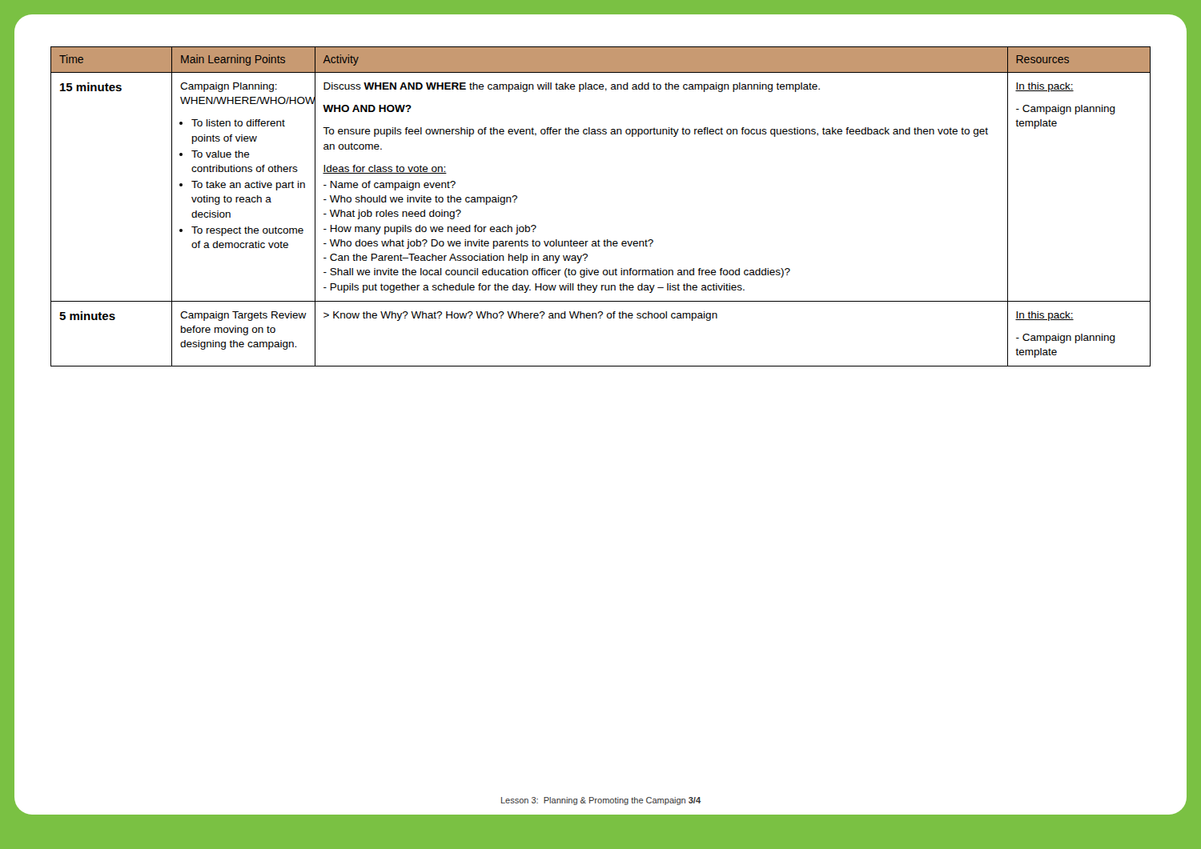| Time | Main Learning Points | Activity | Resources |
| --- | --- | --- | --- |
| 15 minutes | Campaign Planning: WHEN/WHERE/WHO/HOW To listen to different points of view To value the contributions of others To take an active part in voting to reach a decision To respect the outcome of a democratic vote | Discuss WHEN AND WHERE the campaign will take place, and add to the campaign planning template. WHO AND HOW? To ensure pupils feel ownership of the event, offer the class an opportunity to reflect on focus questions, take feedback and then vote to get an outcome. Ideas for class to vote on: - Name of campaign event? - Who should we invite to the campaign? - What job roles need doing? - How many pupils do we need for each job? - Who does what job? Do we invite parents to volunteer at the event? - Can the Parent–Teacher Association help in any way? - Shall we invite the local council education officer (to give out information and free food caddies)? - Pupils put together a schedule for the day. How will they run the day – list the activities. | In this pack: - Campaign planning template |
| 5 minutes | Campaign Targets Review before moving on to designing the campaign. | > Know the Why? What? How? Who? Where? and When? of the school campaign | In this pack: - Campaign planning template |
Lesson 3: Planning & Promoting the Campaign 3/4